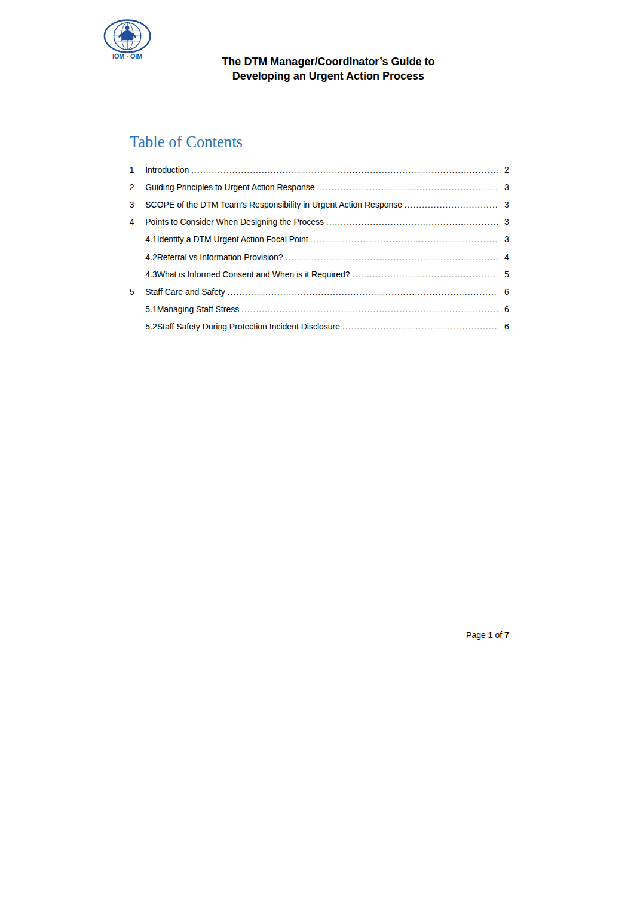IOM · OIM
The DTM Manager/Coordinator’s Guide to
Developing an Urgent Action Process
Table of Contents
1 Introduction .................................................................................................................. 2
2 Guiding Principles to Urgent Action Response ......................................................................... 3
3 SCOPE of the DTM Team’s Responsibility in Urgent Action Response ....................................... 3
4 Points to Consider When Designing the Process ....................................................................... 3
4.1 Identify a DTM Urgent Action Focal Point ........................................................................ 3
4.2 Referral vs Information Provision? ................................................................................. 4
4.3 What is Informed Consent and When is it Required? ....................................................... 5
5 Staff Care and Safety ........................................................................................................... 6
5.1 Managing Staff Stress ..................................................................................................... 6
5.2 Staff Safety During Protection Incident Disclosure .......................................................... 6
Page 1 of 7